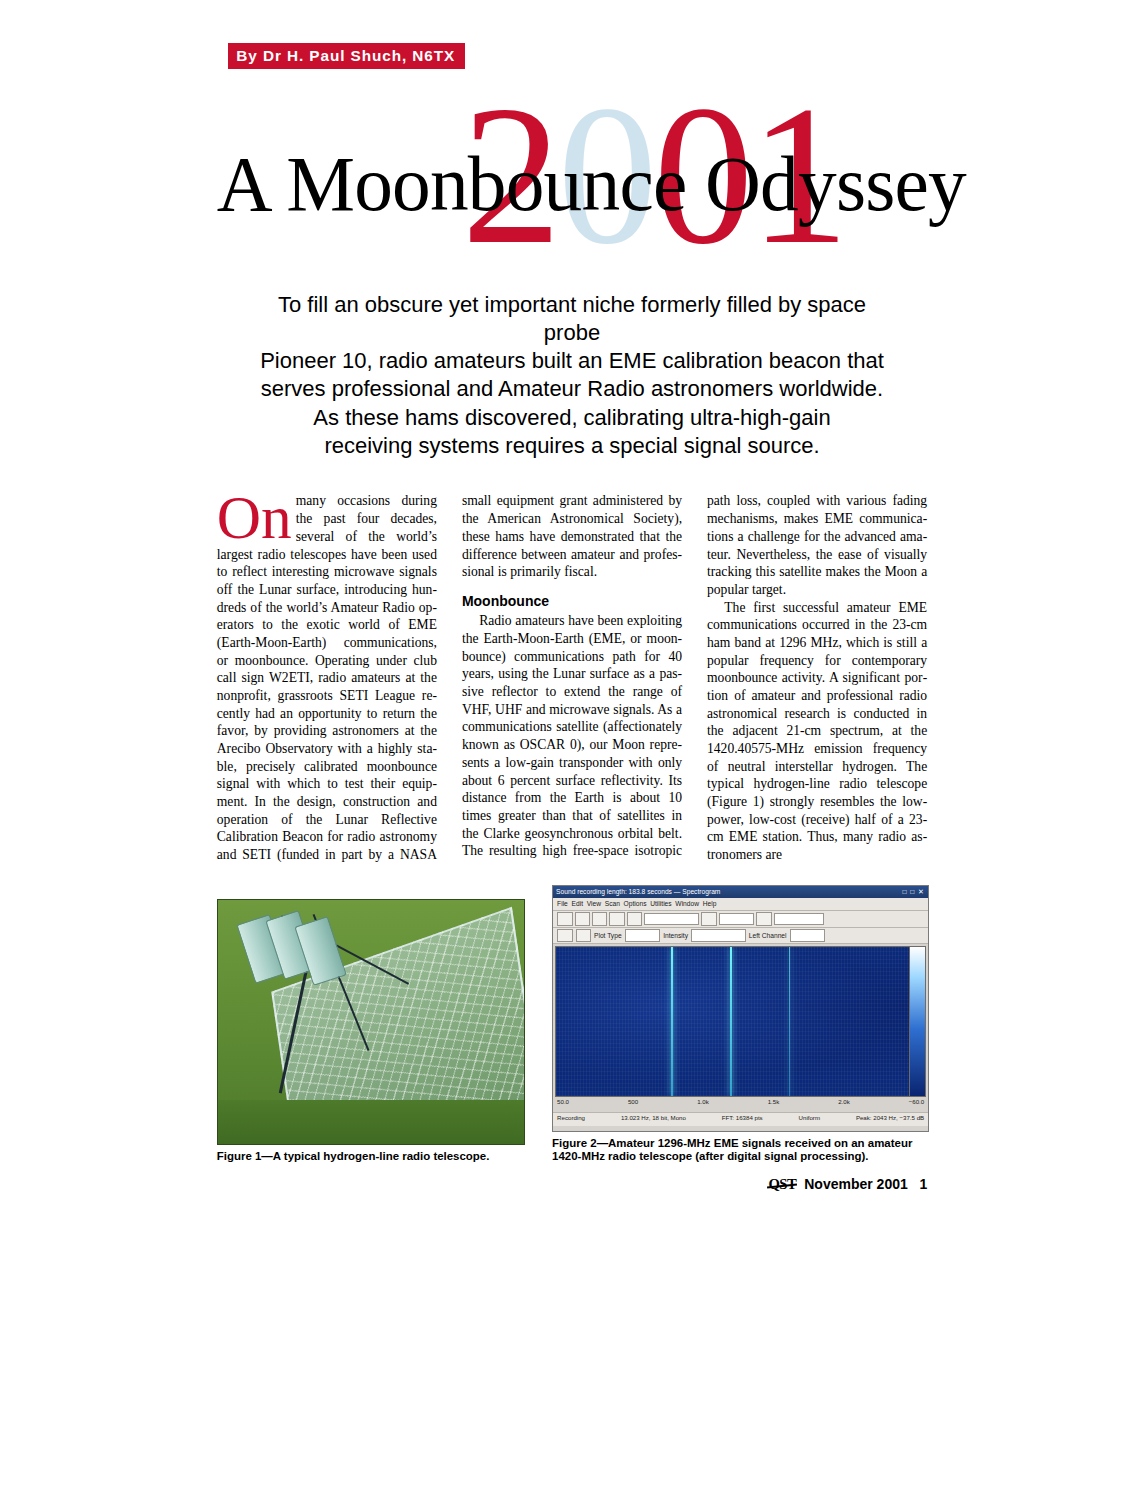By Dr H. Paul Shuch, N6TX
2001
A Moonbounce Odyssey
To fill an obscure yet important niche formerly filled by space probe
Pioneer 10, radio amateurs built an EME calibration beacon that
serves professional and Amateur Radio astronomers worldwide.
As these hams discovered, calibrating ultra-high-gain
receiving systems requires a special signal source.
On many occasions during the past four decades, several of the world’s largest radio telescopes have been used to reflect interesting microwave signals off the Lunar surface, introducing hundreds of the world’s Amateur Radio operators to the exotic world of EME (Earth-Moon-Earth) communications, or moonbounce. Operating under club call sign W2ETI, radio amateurs at the nonprofit, grassroots SETI League recently had an opportunity to return the favor, by providing astronomers at the Arecibo Observatory with a highly stable, precisely calibrated moonbounce signal with which to test their equipment. In the design, construction and operation of the Lunar Reflective Calibration Beacon for radio astronomy and SETI (funded in part by a NASA small equipment grant administered by the American Astronomical Society), these hams have demonstrated that the difference between amateur and professional is primarily fiscal.
Moonbounce
Radio amateurs have been exploiting the Earth-Moon-Earth (EME, or moonbounce) communications path for 40 years, using the Lunar surface as a passive reflector to extend the range of VHF, UHF and microwave signals. As a communications satellite (affectionately known as OSCAR 0), our Moon represents a low-gain transponder with only about 6 percent surface reflectivity. Its distance from the Earth is about 10 times greater than that of satellites in the Clarke geosynchronous orbital belt. The resulting high free-space isotropic path loss, coupled with various fading mechanisms, makes EME communications a challenge for the advanced amateur. Nevertheless, the ease of visually tracking this satellite makes the Moon a popular target.
The first successful amateur EME communications occurred in the 23-cm ham band at 1296 MHz, which is still a popular frequency for contemporary moonbounce activity. A significant portion of amateur and professional radio astronomical research is conducted in the adjacent 21-cm spectrum, at the 1420.40575-MHz emission frequency of neutral interstellar hydrogen. The typical hydrogen-line radio telescope (Figure 1) strongly resembles the low-power, low-cost (receive) half of a 23-cm EME station. Thus, many radio astronomers are
Figure 1—A typical hydrogen-line radio telescope.
Sound recording length: 183.8 seconds — Spectrogram □ □ ✕
File Edit View Scan Options Utilities Window Help
Plot Type
Intensity
Left Channel
50.0 500 1.0k 1.5k 2.0k −60.0
Recording 13.023 Hz, 18 bit, Mono FFT: 16384 pts Uniform Peak: 2043 Hz, −37.5 dB
Figure 2—Amateur 1296-MHz EME signals received on an amateur 1420-MHz radio telescope (after digital signal processing).
QSTNovember 2001 1